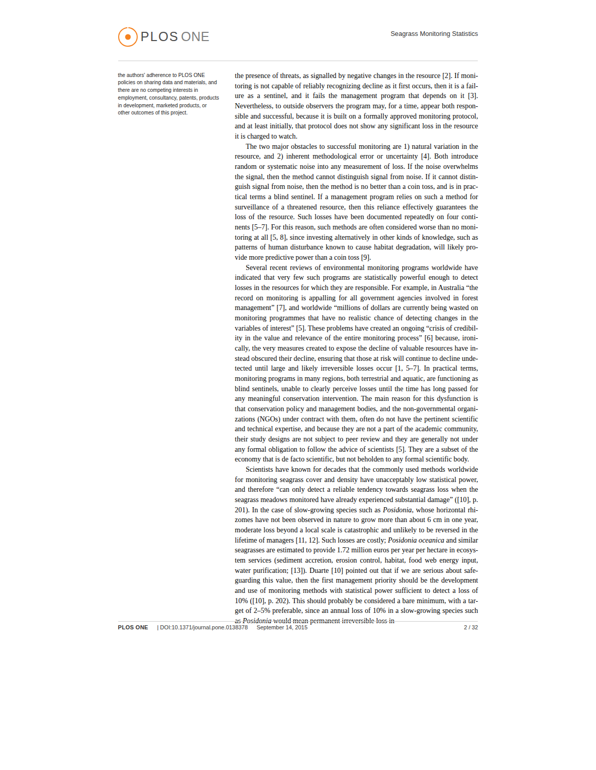PLOS ONE
Seagrass Monitoring Statistics
the authors' adherence to PLOS ONE policies on sharing data and materials, and there are no competing interests in employment, consultancy, patents, products in development, marketed products, or other outcomes of this project.
the presence of threats, as signalled by negative changes in the resource [2]. If monitoring is not capable of reliably recognizing decline as it first occurs, then it is a failure as a sentinel, and it fails the management program that depends on it [3]. Nevertheless, to outside observers the program may, for a time, appear both responsible and successful, because it is built on a formally approved monitoring protocol, and at least initially, that protocol does not show any significant loss in the resource it is charged to watch.
The two major obstacles to successful monitoring are 1) natural variation in the resource, and 2) inherent methodological error or uncertainty [4]. Both introduce random or systematic noise into any measurement of loss. If the noise overwhelms the signal, then the method cannot distinguish signal from noise. If it cannot distinguish signal from noise, then the method is no better than a coin toss, and is in practical terms a blind sentinel. If a management program relies on such a method for surveillance of a threatened resource, then this reliance effectively guarantees the loss of the resource. Such losses have been documented repeatedly on four continents [5–7]. For this reason, such methods are often considered worse than no monitoring at all [5, 8], since investing alternatively in other kinds of knowledge, such as patterns of human disturbance known to cause habitat degradation, will likely provide more predictive power than a coin toss [9].
Several recent reviews of environmental monitoring programs worldwide have indicated that very few such programs are statistically powerful enough to detect losses in the resources for which they are responsible. For example, in Australia “the record on monitoring is appalling for all government agencies involved in forest management” [7], and worldwide “millions of dollars are currently being wasted on monitoring programmes that have no realistic chance of detecting changes in the variables of interest” [5]. These problems have created an ongoing “crisis of credibility in the value and relevance of the entire monitoring process” [6] because, ironically, the very measures created to expose the decline of valuable resources have instead obscured their decline, ensuring that those at risk will continue to decline undetected until large and likely irreversible losses occur [1, 5–7]. In practical terms, monitoring programs in many regions, both terrestrial and aquatic, are functioning as blind sentinels, unable to clearly perceive losses until the time has long passed for any meaningful conservation intervention. The main reason for this dysfunction is that conservation policy and management bodies, and the non-governmental organizations (NGOs) under contract with them, often do not have the pertinent scientific and technical expertise, and because they are not a part of the academic community, their study designs are not subject to peer review and they are generally not under any formal obligation to follow the advice of scientists [5]. They are a subset of the economy that is de facto scientific, but not beholden to any formal scientific body.
Scientists have known for decades that the commonly used methods worldwide for monitoring seagrass cover and density have unacceptably low statistical power, and therefore “can only detect a reliable tendency towards seagrass loss when the seagrass meadows monitored have already experienced substantial damage” ([10], p. 201). In the case of slow-growing species such as Posidonia, whose horizontal rhizomes have not been observed in nature to grow more than about 6 cm in one year, moderate loss beyond a local scale is catastrophic and unlikely to be reversed in the lifetime of managers [11, 12]. Such losses are costly; Posidonia oceanica and similar seagrasses are estimated to provide 1.72 million euros per year per hectare in ecosystem services (sediment accretion, erosion control, habitat, food web energy input, water purification; [13]). Duarte [10] pointed out that if we are serious about safeguarding this value, then the first management priority should be the development and use of monitoring methods with statistical power sufficient to detect a loss of 10% ([10], p. 202). This should probably be considered a bare minimum, with a target of 2–5% preferable, since an annual loss of 10% in a slow-growing species such as Posidonia would mean permanent irreversible loss in
PLOS ONE| DOI:10.1371/journal.pone.0138378 September 14, 2015
2 / 32